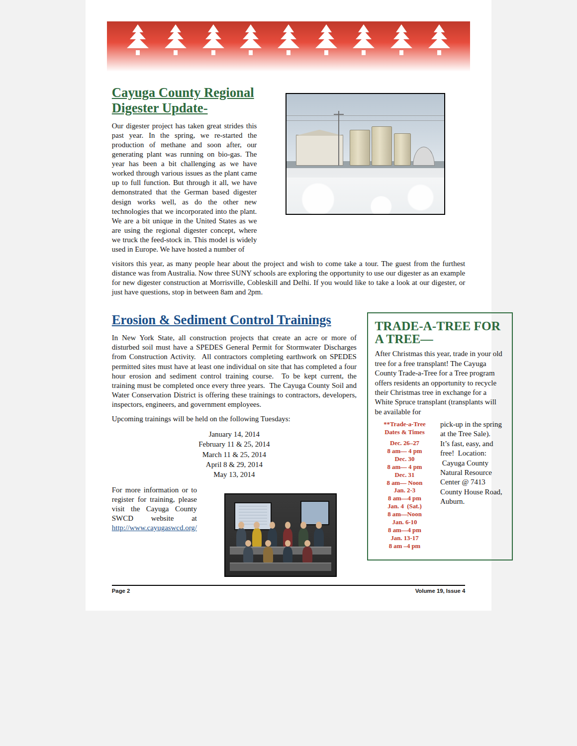Cayuga County Regional Digester Update-
Our digester project has taken great strides this past year. In the spring, we re-started the production of methane and soon after, our generating plant was running on bio-gas. The year has been a bit challenging as we have worked through various issues as the plant came up to full function. But through it all, we have demonstrated that the German based digester design works well, as do the other new technologies that we incorporated into the plant. We are a bit unique in the United States as we are using the regional digester concept, where we truck the feed-stock in. This model is widely used in Europe. We have hosted a number of
visitors this year, as many people hear about the project and wish to come take a tour. The guest from the furthest distance was from Australia. Now three SUNY schools are exploring the opportunity to use our digester as an example for new digester construction at Morrisville, Cobleskill and Delhi. If you would like to take a look at our digester, or just have questions, stop in between 8am and 2pm.
Erosion & Sediment Control Trainings
In New York State, all construction projects that create an acre or more of disturbed soil must have a SPEDES General Permit for Stormwater Discharges from Construction Activity. All contractors completing earthwork on SPEDES permitted sites must have at least one individual on site that has completed a four hour erosion and sediment control training course. To be kept current, the training must be completed once every three years. The Cayuga County Soil and Water Conservation District is offering these trainings to contractors, developers, inspectors, engineers, and government employees.
Upcoming trainings will be held on the following Tuesdays:
January 14, 2014
February 11 & 25, 2014
March 11 & 25, 2014
April 8 & 29, 2014
May 13, 2014
For more information or to register for training, please visit the Cayuga County SWCD website at http://www.cayugaswcd.org/
TRADE-A-TREE FOR A TREE—
After Christmas this year, trade in your old tree for a free transplant! The Cayuga County Trade-a-Tree for a Tree program offers residents an opportunity to recycle their Christmas tree in exchange for a White Spruce transplant (transplants will be available for
**Trade-a-Tree
Dates & Times
Dec. 26–27
8 am— 4 pm
Dec. 30
8 am— 4 pm
Dec. 31
8 am— Noon
Jan. 2-3
8 am—4 pm
Jan. 4 (Sat.)
8 am—Noon
Jan. 6-10
8 am—4 pm
Jan. 13-17
8 am –4 pm
pick-up in the spring at the Tree Sale).
It’s fast, easy, and free! Location: Cayuga County Natural Resource Center @ 7413 County House Road, Auburn.
Page 2 Volume 19, Issue 4